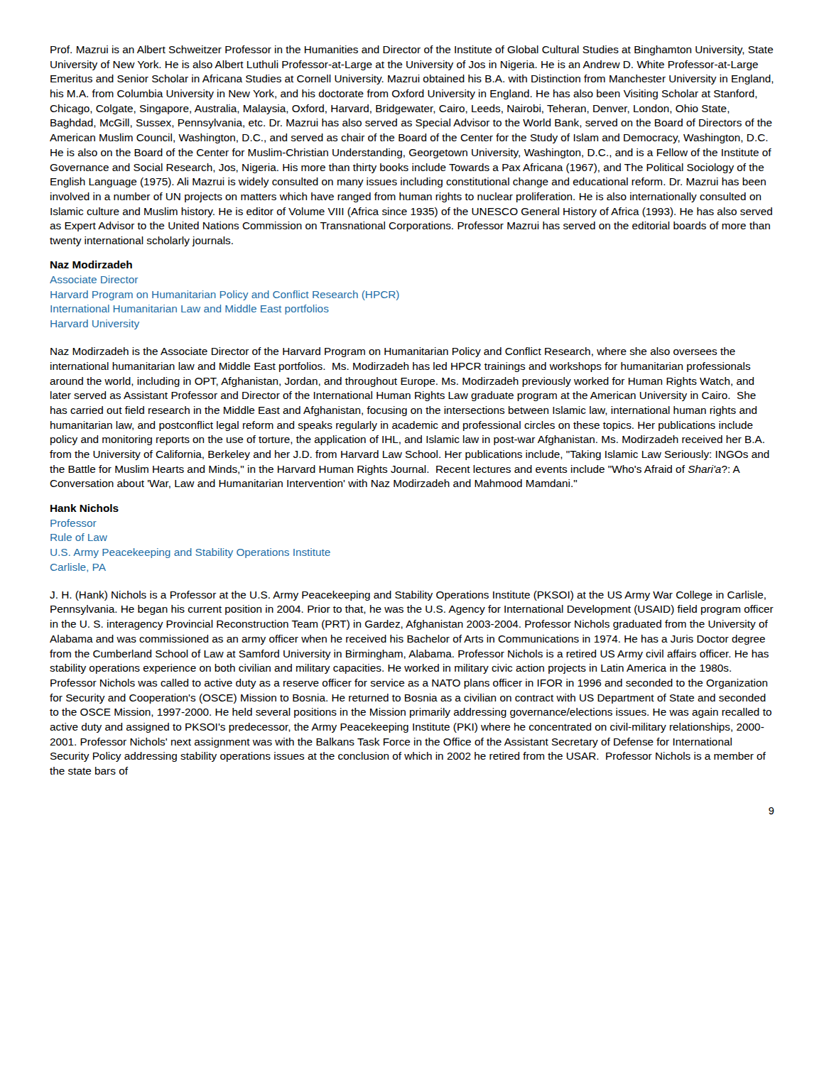Prof. Mazrui is an Albert Schweitzer Professor in the Humanities and Director of the Institute of Global Cultural Studies at Binghamton University, State University of New York. He is also Albert Luthuli Professor-at-Large at the University of Jos in Nigeria. He is an Andrew D. White Professor-at-Large Emeritus and Senior Scholar in Africana Studies at Cornell University. Mazrui obtained his B.A. with Distinction from Manchester University in England, his M.A. from Columbia University in New York, and his doctorate from Oxford University in England. He has also been Visiting Scholar at Stanford, Chicago, Colgate, Singapore, Australia, Malaysia, Oxford, Harvard, Bridgewater, Cairo, Leeds, Nairobi, Teheran, Denver, London, Ohio State, Baghdad, McGill, Sussex, Pennsylvania, etc. Dr. Mazrui has also served as Special Advisor to the World Bank, served on the Board of Directors of the American Muslim Council, Washington, D.C., and served as chair of the Board of the Center for the Study of Islam and Democracy, Washington, D.C. He is also on the Board of the Center for Muslim-Christian Understanding, Georgetown University, Washington, D.C., and is a Fellow of the Institute of Governance and Social Research, Jos, Nigeria. His more than thirty books include Towards a Pax Africana (1967), and The Political Sociology of the English Language (1975). Ali Mazrui is widely consulted on many issues including constitutional change and educational reform. Dr. Mazrui has been involved in a number of UN projects on matters which have ranged from human rights to nuclear proliferation. He is also internationally consulted on Islamic culture and Muslim history. He is editor of Volume VIII (Africa since 1935) of the UNESCO General History of Africa (1993). He has also served as Expert Advisor to the United Nations Commission on Transnational Corporations. Professor Mazrui has served on the editorial boards of more than twenty international scholarly journals.
Naz Modirzadeh
Associate Director
Harvard Program on Humanitarian Policy and Conflict Research (HPCR)
International Humanitarian Law and Middle East portfolios
Harvard University
Naz Modirzadeh is the Associate Director of the Harvard Program on Humanitarian Policy and Conflict Research, where she also oversees the international humanitarian law and Middle East portfolios. Ms. Modirzadeh has led HPCR trainings and workshops for humanitarian professionals around the world, including in OPT, Afghanistan, Jordan, and throughout Europe. Ms. Modirzadeh previously worked for Human Rights Watch, and later served as Assistant Professor and Director of the International Human Rights Law graduate program at the American University in Cairo. She has carried out field research in the Middle East and Afghanistan, focusing on the intersections between Islamic law, international human rights and humanitarian law, and postconflict legal reform and speaks regularly in academic and professional circles on these topics. Her publications include policy and monitoring reports on the use of torture, the application of IHL, and Islamic law in post-war Afghanistan. Ms. Modirzadeh received her B.A. from the University of California, Berkeley and her J.D. from Harvard Law School. Her publications include, "Taking Islamic Law Seriously: INGOs and the Battle for Muslim Hearts and Minds," in the Harvard Human Rights Journal. Recent lectures and events include "Who's Afraid of Shari'a?: A Conversation about 'War, Law and Humanitarian Intervention' with Naz Modirzadeh and Mahmood Mamdani."
Hank Nichols
Professor
Rule of Law
U.S. Army Peacekeeping and Stability Operations Institute
Carlisle, PA
J. H. (Hank) Nichols is a Professor at the U.S. Army Peacekeeping and Stability Operations Institute (PKSOI) at the US Army War College in Carlisle, Pennsylvania. He began his current position in 2004. Prior to that, he was the U.S. Agency for International Development (USAID) field program officer in the U. S. interagency Provincial Reconstruction Team (PRT) in Gardez, Afghanistan 2003-2004. Professor Nichols graduated from the University of Alabama and was commissioned as an army officer when he received his Bachelor of Arts in Communications in 1974. He has a Juris Doctor degree from the Cumberland School of Law at Samford University in Birmingham, Alabama. Professor Nichols is a retired US Army civil affairs officer. He has stability operations experience on both civilian and military capacities. He worked in military civic action projects in Latin America in the 1980s. Professor Nichols was called to active duty as a reserve officer for service as a NATO plans officer in IFOR in 1996 and seconded to the Organization for Security and Cooperation's (OSCE) Mission to Bosnia. He returned to Bosnia as a civilian on contract with US Department of State and seconded to the OSCE Mission, 1997-2000. He held several positions in the Mission primarily addressing governance/elections issues. He was again recalled to active duty and assigned to PKSOI's predecessor, the Army Peacekeeping Institute (PKI) where he concentrated on civil-military relationships, 2000-2001. Professor Nichols' next assignment was with the Balkans Task Force in the Office of the Assistant Secretary of Defense for International Security Policy addressing stability operations issues at the conclusion of which in 2002 he retired from the USAR. Professor Nichols is a member of the state bars of
9